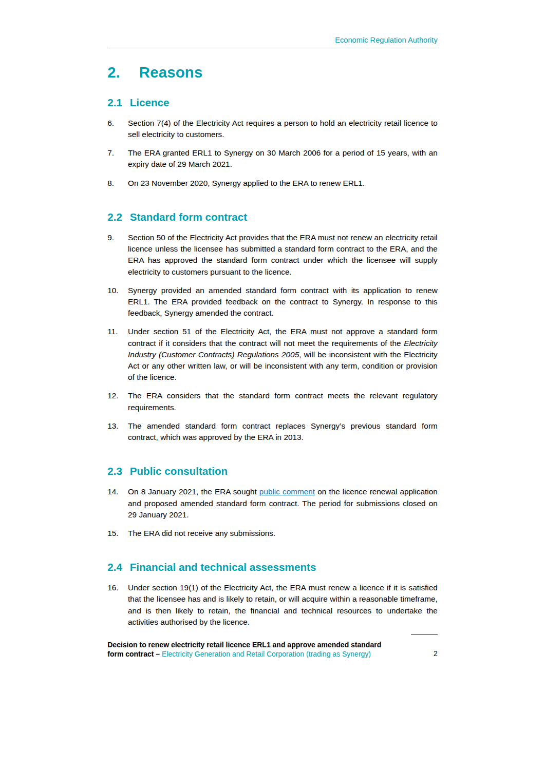Economic Regulation Authority
2. Reasons
2.1 Licence
6. Section 7(4) of the Electricity Act requires a person to hold an electricity retail licence to sell electricity to customers.
7. The ERA granted ERL1 to Synergy on 30 March 2006 for a period of 15 years, with an expiry date of 29 March 2021.
8. On 23 November 2020, Synergy applied to the ERA to renew ERL1.
2.2 Standard form contract
9. Section 50 of the Electricity Act provides that the ERA must not renew an electricity retail licence unless the licensee has submitted a standard form contract to the ERA, and the ERA has approved the standard form contract under which the licensee will supply electricity to customers pursuant to the licence.
10. Synergy provided an amended standard form contract with its application to renew ERL1. The ERA provided feedback on the contract to Synergy. In response to this feedback, Synergy amended the contract.
11. Under section 51 of the Electricity Act, the ERA must not approve a standard form contract if it considers that the contract will not meet the requirements of the Electricity Industry (Customer Contracts) Regulations 2005, will be inconsistent with the Electricity Act or any other written law, or will be inconsistent with any term, condition or provision of the licence.
12. The ERA considers that the standard form contract meets the relevant regulatory requirements.
13. The amended standard form contract replaces Synergy’s previous standard form contract, which was approved by the ERA in 2013.
2.3 Public consultation
14. On 8 January 2021, the ERA sought public comment on the licence renewal application and proposed amended standard form contract. The period for submissions closed on 29 January 2021.
15. The ERA did not receive any submissions.
2.4 Financial and technical assessments
16. Under section 19(1) of the Electricity Act, the ERA must renew a licence if it is satisfied that the licensee has and is likely to retain, or will acquire within a reasonable timeframe, and is then likely to retain, the financial and technical resources to undertake the activities authorised by the licence.
Decision to renew electricity retail licence ERL1 and approve amended standard form contract – Electricity Generation and Retail Corporation (trading as Synergy)
2